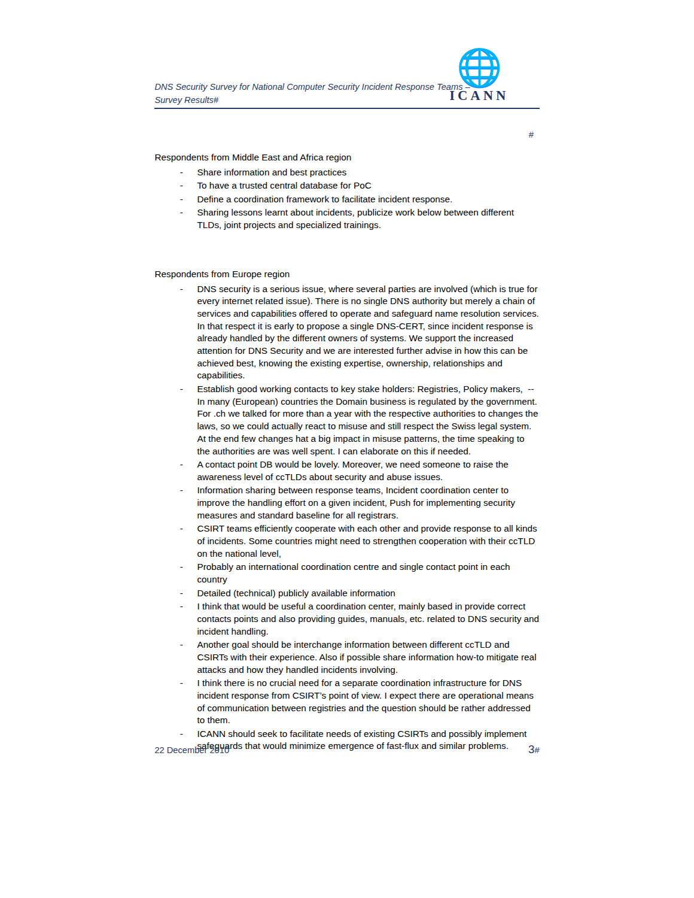🌐
ICANN
DNS Security Survey for National Computer Security Incident Response Teams –
Survey Results​#
#
Respondents from Middle East and Africa region
Share information and best practices
To have a trusted central database for PoC
Define a coordination framework to facilitate incident response.
Sharing lessons learnt about incidents, publicize work below between different TLDs, joint projects and specialized trainings.
Respondents from Europe region
DNS security is a serious issue, where several parties are involved (which is true for every internet related issue). There is no single DNS authority but merely a chain of services and capabilities offered to operate and safeguard name resolution services. In that respect it is early to propose a single DNS-CERT, since incident response is already handled by the different owners of systems. We support the increased attention for DNS Security and we are interested further advise in how this can be achieved best, knowing the existing expertise, ownership, relationships and capabilities.
Establish good working contacts to key stake holders: Registries, Policy makers, --In many (European) countries the Domain business is regulated by the government. For .ch we talked for more than a year with the respective authorities to changes the laws, so we could actually react to misuse and still respect the Swiss legal system. At the end few changes hat a big impact in misuse patterns, the time speaking to the authorities are was well spent. I can elaborate on this if needed.
A contact point DB would be lovely. Moreover, we need someone to raise the awareness level of ccTLDs about security and abuse issues.
Information sharing between response teams, Incident coordination center to improve the handling effort on a given incident, Push for implementing security measures and standard baseline for all registrars.
CSIRT teams efficiently cooperate with each other and provide response to all kinds of incidents. Some countries might need to strengthen cooperation with their ccTLD on the national level,
Probably an international coordination centre and single contact point in each country
Detailed (technical) publicly available information
I think that would be useful a coordination center, mainly based in provide correct contacts points and also providing guides, manuals, etc. related to DNS security and incident handling.
Another goal should be interchange information between different ccTLD and CSIRTs with their experience. Also if possible share information how-to mitigate real attacks and how they handled incidents involving.
I think there is no crucial need for a separate coordination infrastructure for DNS incident response from CSIRT’s point of view. I expect there are operational means of communication between registries and the question should be rather addressed to them.
ICANN should seek to facilitate needs of existing CSIRTs and possibly implement safeguards that would minimize emergence of fast-flux and similar problems.
22 December 2010
3#